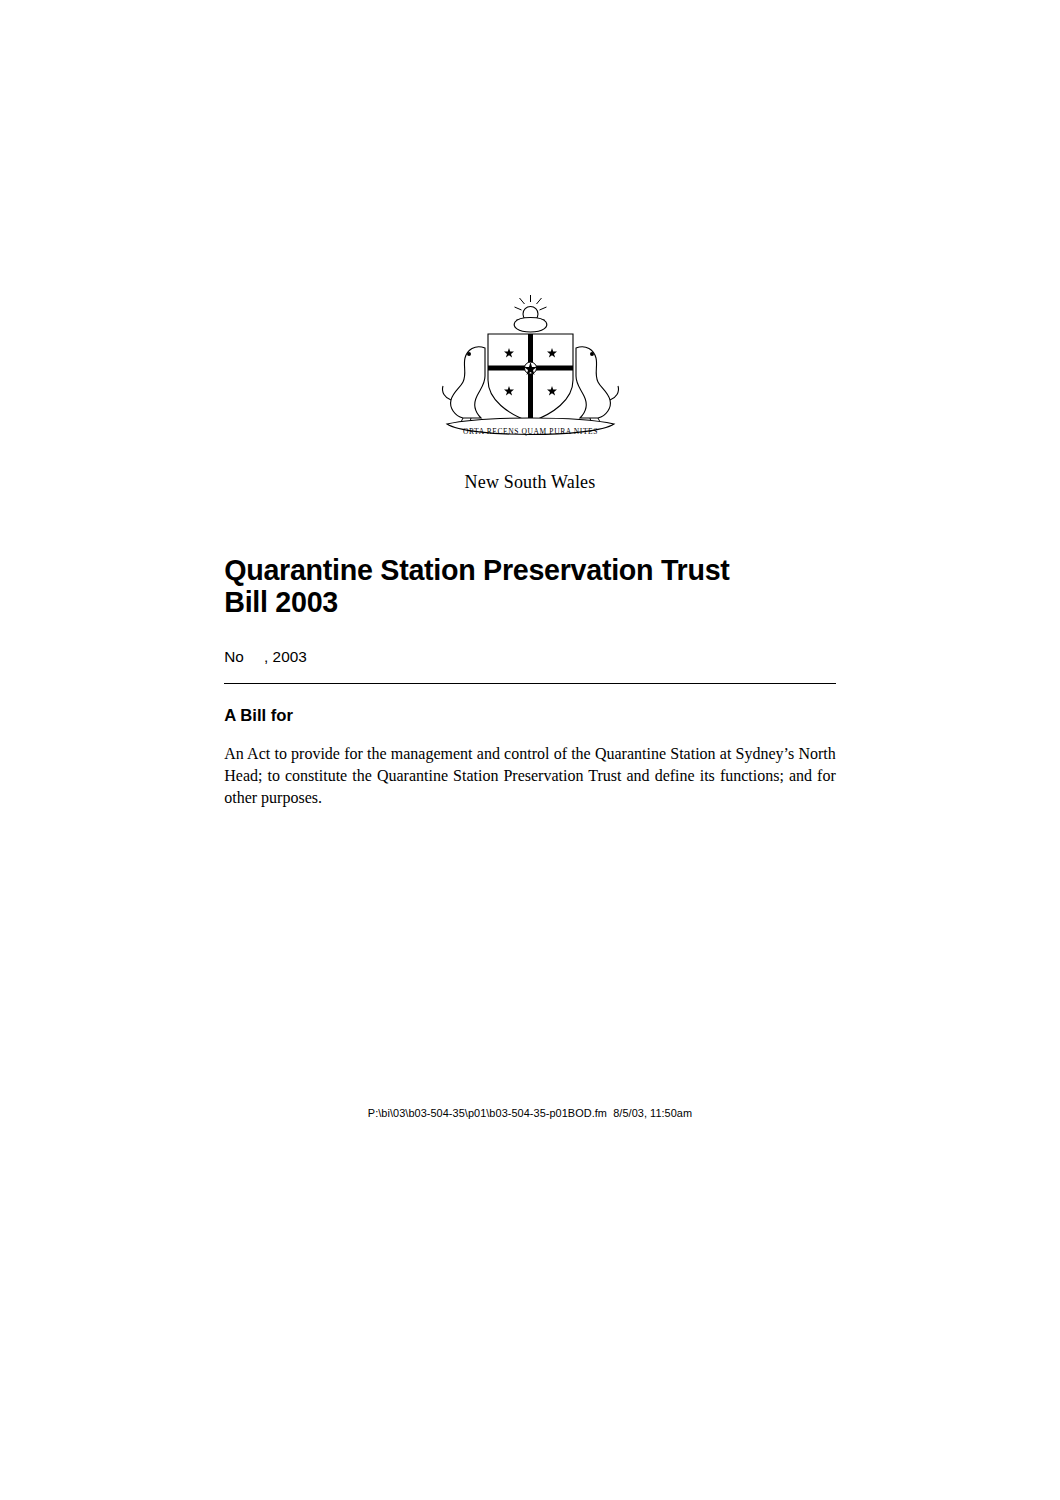ORTA RECENS QUAM PURA NITES
New South Wales
Quarantine Station Preservation Trust
Bill 2003
No, 2003
A Bill for
An Act to provide for the management and control of the Quarantine Station at Sydney’s North Head; to constitute the Quarantine Station Preservation Trust and define its functions; and for other purposes.
P:\bi\03\b03-504-35\p01\b03-504-35-p01BOD.fm 8/5/03, 11:50am